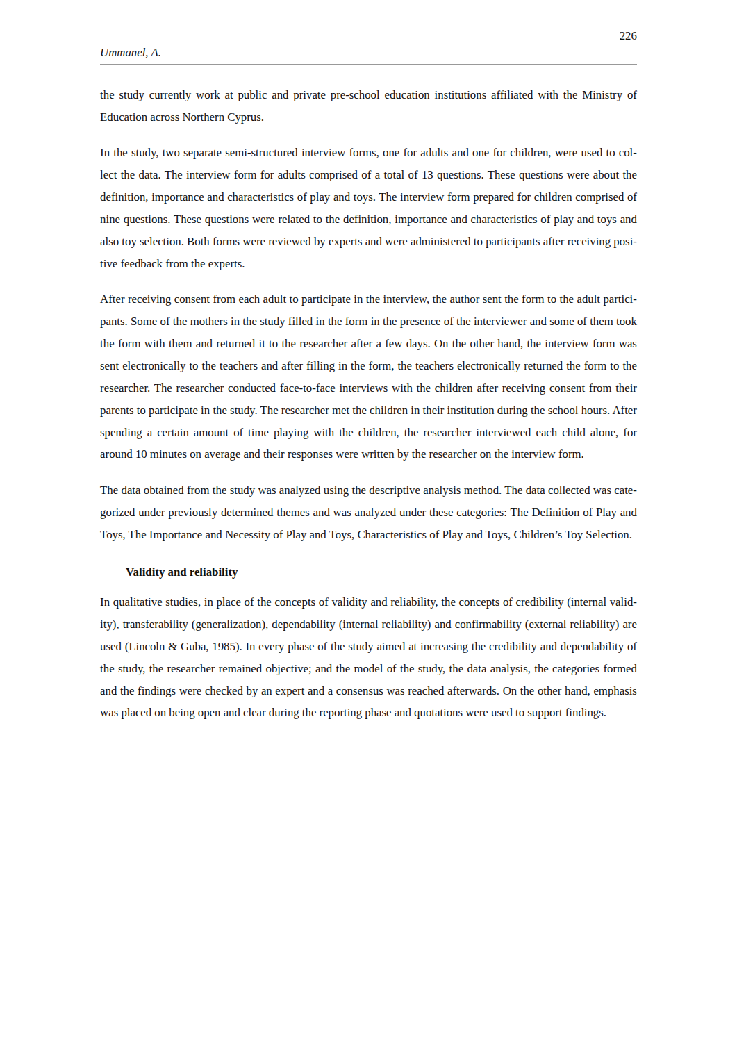226
Ummanel, A.
the study currently work at public and private pre-school education institutions affiliated with the Ministry of Education across Northern Cyprus.
In the study, two separate semi-structured interview forms, one for adults and one for children, were used to collect the data. The interview form for adults comprised of a total of 13 questions. These questions were about the definition, importance and characteristics of play and toys. The interview form prepared for children comprised of nine questions. These questions were related to the definition, importance and characteristics of play and toys and also toy selection. Both forms were reviewed by experts and were administered to participants after receiving positive feedback from the experts.
After receiving consent from each adult to participate in the interview, the author sent the form to the adult participants. Some of the mothers in the study filled in the form in the presence of the interviewer and some of them took the form with them and returned it to the researcher after a few days. On the other hand, the interview form was sent electronically to the teachers and after filling in the form, the teachers electronically returned the form to the researcher. The researcher conducted face-to-face interviews with the children after receiving consent from their parents to participate in the study. The researcher met the children in their institution during the school hours. After spending a certain amount of time playing with the children, the researcher interviewed each child alone, for around 10 minutes on average and their responses were written by the researcher on the interview form.
The data obtained from the study was analyzed using the descriptive analysis method. The data collected was categorized under previously determined themes and was analyzed under these categories: The Definition of Play and Toys, The Importance and Necessity of Play and Toys, Characteristics of Play and Toys, Children’s Toy Selection.
Validity and reliability
In qualitative studies, in place of the concepts of validity and reliability, the concepts of credibility (internal validity), transferability (generalization), dependability (internal reliability) and confirmability (external reliability) are used (Lincoln & Guba, 1985). In every phase of the study aimed at increasing the credibility and dependability of the study, the researcher remained objective; and the model of the study, the data analysis, the categories formed and the findings were checked by an expert and a consensus was reached afterwards. On the other hand, emphasis was placed on being open and clear during the reporting phase and quotations were used to support findings.